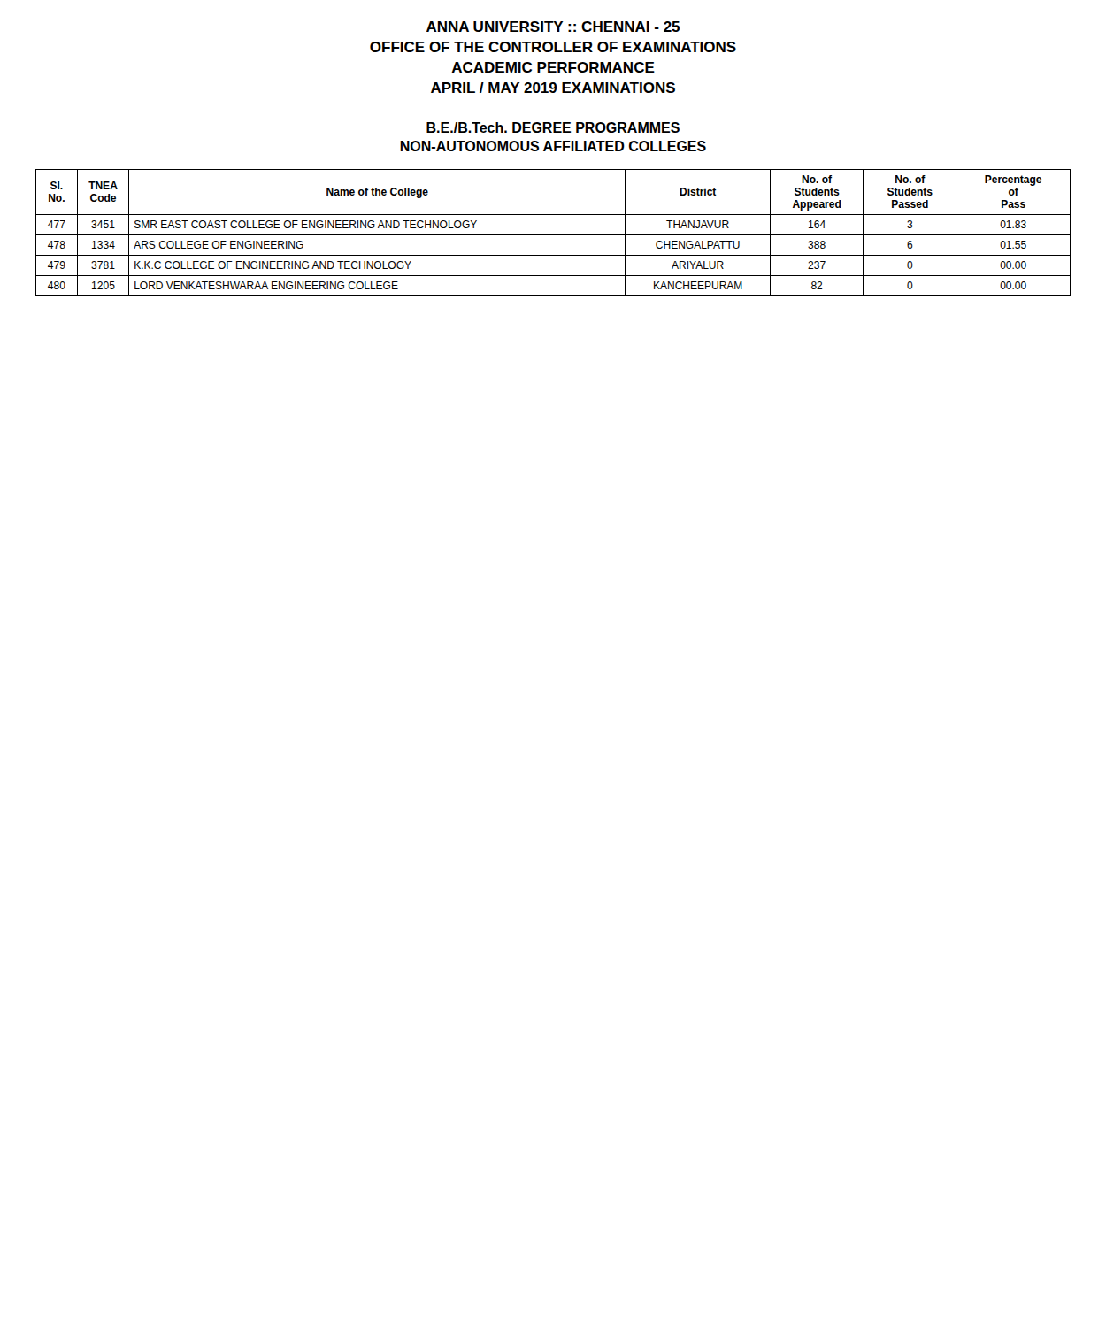ANNA UNIVERSITY :: CHENNAI - 25
OFFICE OF THE CONTROLLER OF EXAMINATIONS
ACADEMIC PERFORMANCE
APRIL / MAY 2019 EXAMINATIONS
B.E./B.Tech. DEGREE PROGRAMMES
NON-AUTONOMOUS AFFILIATED COLLEGES
| Sl. No. | TNEA Code | Name of the College | District | No. of Students Appeared | No. of Students Passed | Percentage of Pass |
| --- | --- | --- | --- | --- | --- | --- |
| 477 | 3451 | SMR EAST COAST COLLEGE OF ENGINEERING AND TECHNOLOGY | THANJAVUR | 164 | 3 | 01.83 |
| 478 | 1334 | ARS COLLEGE OF ENGINEERING | CHENGALPATTU | 388 | 6 | 01.55 |
| 479 | 3781 | K.K.C COLLEGE OF ENGINEERING AND TECHNOLOGY | ARIYALUR | 237 | 0 | 00.00 |
| 480 | 1205 | LORD VENKATESHWARAA ENGINEERING COLLEGE | KANCHEEPURAM | 82 | 0 | 00.00 |